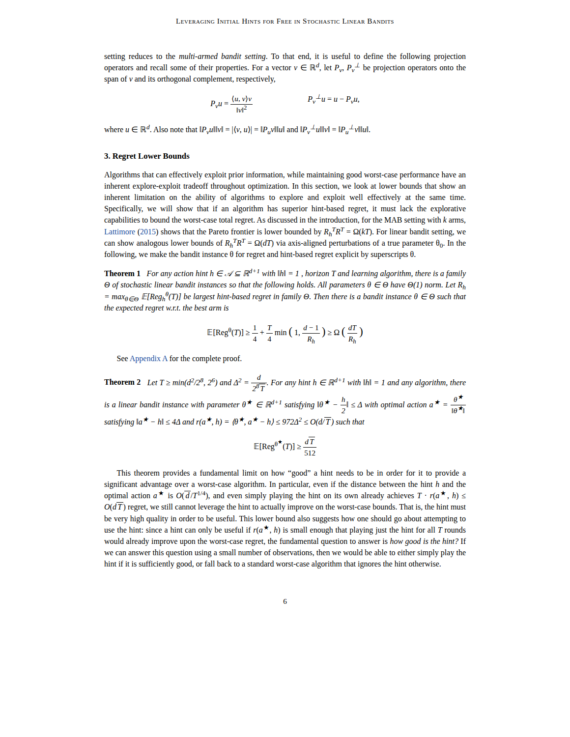Leveraging Initial Hints for Free in Stochastic Linear Bandits
setting reduces to the multi-armed bandit setting. To that end, it is useful to define the following projection operators and recall some of their properties. For a vector v ∈ ℝd, let Pv, Pv⊥ be projection operators onto the span of v and its orthogonal complement, respectively,
Pvu = ⟨u, v⟩v ‖v‖2
Pv⊥u = u − Pvu,
where u ∈ ℝd. Also note that ‖Pvu‖‖v‖ = |⟨v, u⟩| = ‖Puv‖‖u‖ and ‖Pv⊥u‖‖v‖ = ‖Pu⊥v‖‖u‖.
3. Regret Lower Bounds
Algorithms that can effectively exploit prior information, while maintaining good worst-case performance have an inherent explore-exploit tradeoff throughout optimization. In this section, we look at lower bounds that show an inherent limitation on the ability of algorithms to explore and exploit well effectively at the same time. Specifically, we will show that if an algorithm has superior hint-based regret, it must lack the explorative capabilities to bound the worst-case total regret. As discussed in the introduction, for the MAB setting with k arms, Lattimore (2015) shows that the Pareto frontier is lower bounded by RhTRT = Ω(kT). For linear bandit setting, we can show analogous lower bounds of RhTRT = Ω(dT) via axis-aligned perturbations of a true parameter θ0. In the following, we make the bandit instance θ for regret and hint-based regret explicit by superscripts θ.
Theorem 1 For any action hint h ∈ 𝒜 ⊆ ℝd+1 with ‖h‖ = 1 , horizon T and learning algorithm, there is a family Θ of stochastic linear bandit instances so that the following holds. All parameters θ ∈ Θ have Θ(1) norm. Let Rh = maxθ∈Θ 𝔼[Reghθ(T)] be largest hint-based regret in family Θ. Then there is a bandit instance θ ∈ Θ such that the expected regret w.r.t. the best arm is
𝔼[Regθ(T)] ≥ 14 + T 4 min ( 1, d − 1 Rh ) ≥ Ω ( dT Rh )
See Appendix A for the complete proof.
Theorem 2 Let T ≥ min(d2/28, 26) and Δ2 = d 28T. For any hint h ∈ ℝd+1 with ‖h‖ = 1 and any algorithm, there is a linear bandit instance with parameter θ★ ∈ ℝd+1 satisfying ‖θ★ − h 2‖ ≤ Δ with optimal action a★ = θ★‖θ★‖ satisfying ‖a★ − h‖ ≤ 4Δ and r(a★, h) = ⟨θ★, a★ − h⟩ ≤ 972Δ2 ≤ O(d/T) such that
𝔼[Regθ★(T)] ≥ dT 512
This theorem provides a fundamental limit on how “good” a hint needs to be in order for it to provide a significant advantage over a worst-case algorithm. In particular, even if the distance between the hint h and the optimal action a★ is O(d/T1/4), and even simply playing the hint on its own already achieves T · r(a★, h) ≤ O(dT) regret, we still cannot leverage the hint to actually improve on the worst-case bounds. That is, the hint must be very high quality in order to be useful. This lower bound also suggests how one should go about attempting to use the hint: since a hint can only be useful if r(a★, h) is small enough that playing just the hint for all T rounds would already improve upon the worst-case regret, the fundamental question to answer is how good is the hint? If we can answer this question using a small number of observations, then we would be able to either simply play the hint if it is sufficiently good, or fall back to a standard worst-case algorithm that ignores the hint otherwise.
6